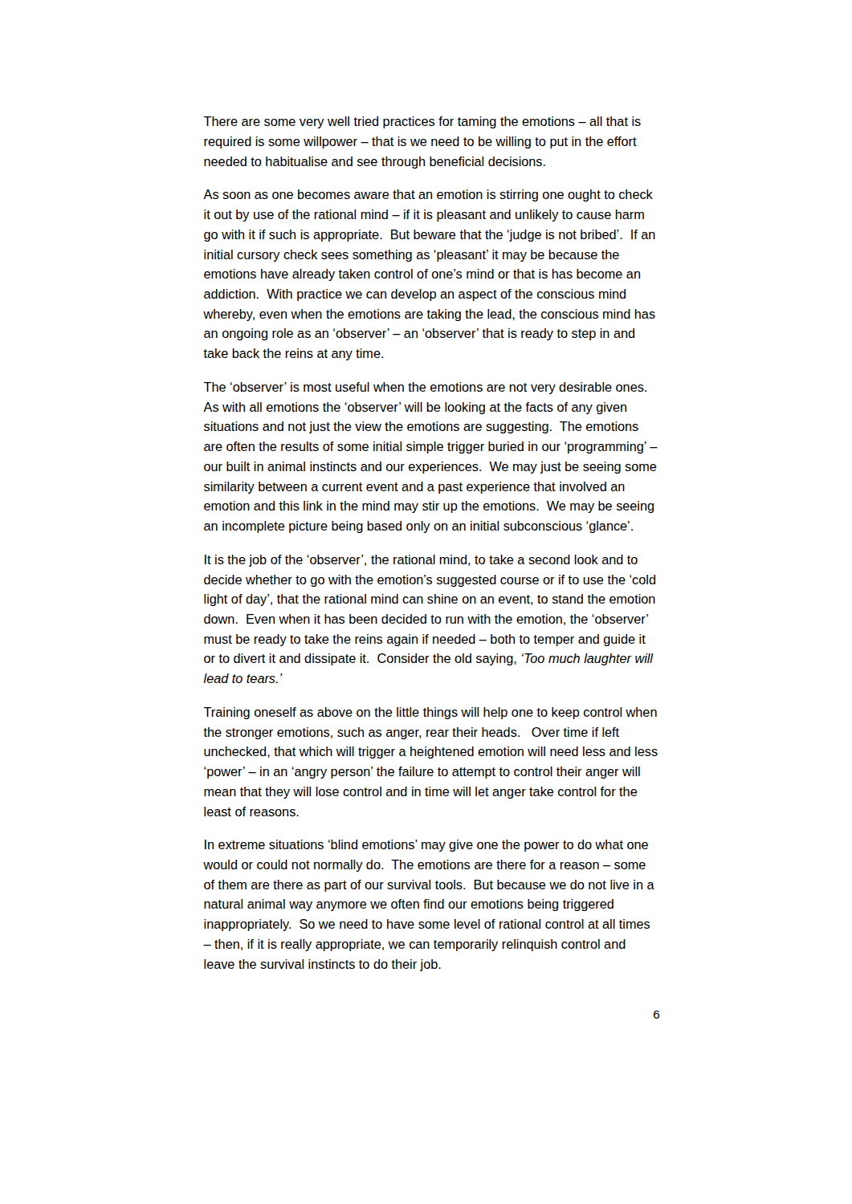There are some very well tried practices for taming the emotions – all that is required is some willpower – that is we need to be willing to put in the effort needed to habitualise and see through beneficial decisions.
As soon as one becomes aware that an emotion is stirring one ought to check it out by use of the rational mind – if it is pleasant and unlikely to cause harm go with it if such is appropriate. But beware that the ‘judge is not bribed’. If an initial cursory check sees something as ‘pleasant’ it may be because the emotions have already taken control of one’s mind or that is has become an addiction. With practice we can develop an aspect of the conscious mind whereby, even when the emotions are taking the lead, the conscious mind has an ongoing role as an ‘observer’ – an ‘observer’ that is ready to step in and take back the reins at any time.
The ‘observer’ is most useful when the emotions are not very desirable ones. As with all emotions the ‘observer’ will be looking at the facts of any given situations and not just the view the emotions are suggesting. The emotions are often the results of some initial simple trigger buried in our ‘programming’ – our built in animal instincts and our experiences. We may just be seeing some similarity between a current event and a past experience that involved an emotion and this link in the mind may stir up the emotions. We may be seeing an incomplete picture being based only on an initial subconscious ‘glance’.
It is the job of the ‘observer’, the rational mind, to take a second look and to decide whether to go with the emotion’s suggested course or if to use the ‘cold light of day’, that the rational mind can shine on an event, to stand the emotion down. Even when it has been decided to run with the emotion, the ‘observer’ must be ready to take the reins again if needed – both to temper and guide it or to divert it and dissipate it. Consider the old saying, ‘Too much laughter will lead to tears.’
Training oneself as above on the little things will help one to keep control when the stronger emotions, such as anger, rear their heads. Over time if left unchecked, that which will trigger a heightened emotion will need less and less ‘power’ – in an ‘angry person’ the failure to attempt to control their anger will mean that they will lose control and in time will let anger take control for the least of reasons.
In extreme situations ‘blind emotions’ may give one the power to do what one would or could not normally do. The emotions are there for a reason – some of them are there as part of our survival tools. But because we do not live in a natural animal way anymore we often find our emotions being triggered inappropriately. So we need to have some level of rational control at all times – then, if it is really appropriate, we can temporarily relinquish control and leave the survival instincts to do their job.
6